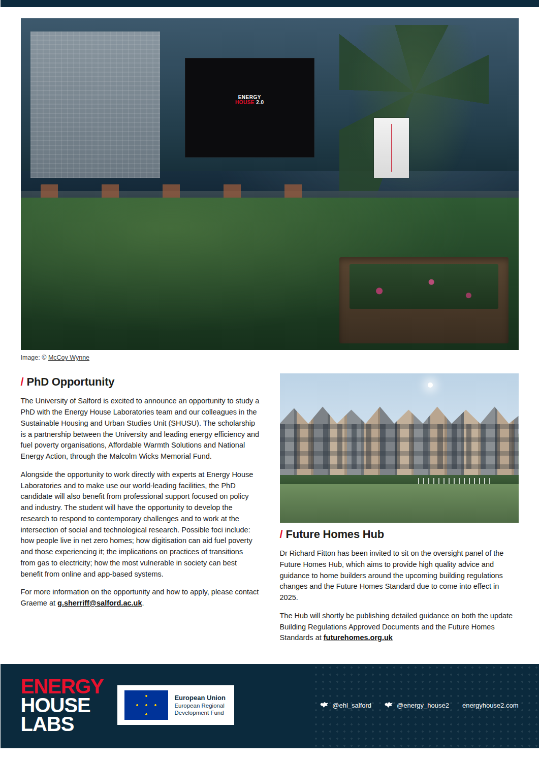ENERGY
HOUSE 2.0
Image: © McCoy Wynne
/PhD Opportunity
The University of Salford is excited to announce an opportunity to study a PhD with the Energy House Laboratories team and our colleagues in the Sustainable Housing and Urban Studies Unit (SHUSU). The scholarship is a partnership between the University and leading energy efficiency and fuel poverty organisations, Affordable Warmth Solutions and National Energy Action, through the Malcolm Wicks Memorial Fund.
Alongside the opportunity to work directly with experts at Energy House Laboratories and to make use our world-leading facilities, the PhD candidate will also benefit from professional support focused on policy and industry. The student will have the opportunity to develop the research to respond to contemporary challenges and to work at the intersection of social and technological research. Possible foci include: how people live in net zero homes; how digitisation can aid fuel poverty and those experiencing it; the implications on practices of transitions from gas to electricity; how the most vulnerable in society can best benefit from online and app-based systems.
For more information on the opportunity and how to apply, please contact Graeme at g.sherriff@salford.ac.uk.
/Future Homes Hub
Dr Richard Fitton has been invited to sit on the oversight panel of the Future Homes Hub, which aims to provide high quality advice and guidance to home builders around the upcoming building regulations changes and the Future Homes Standard due to come into effect in 2025.
The Hub will shortly be publishing detailed guidance on both the update Building Regulations Approved Documents and the Future Homes Standards at futurehomes.org.uk
ENERGY
HOUSE
LABS
European Union European Regional
Development Fund
@ehl_salford
@energy_house2
energyhouse2.com